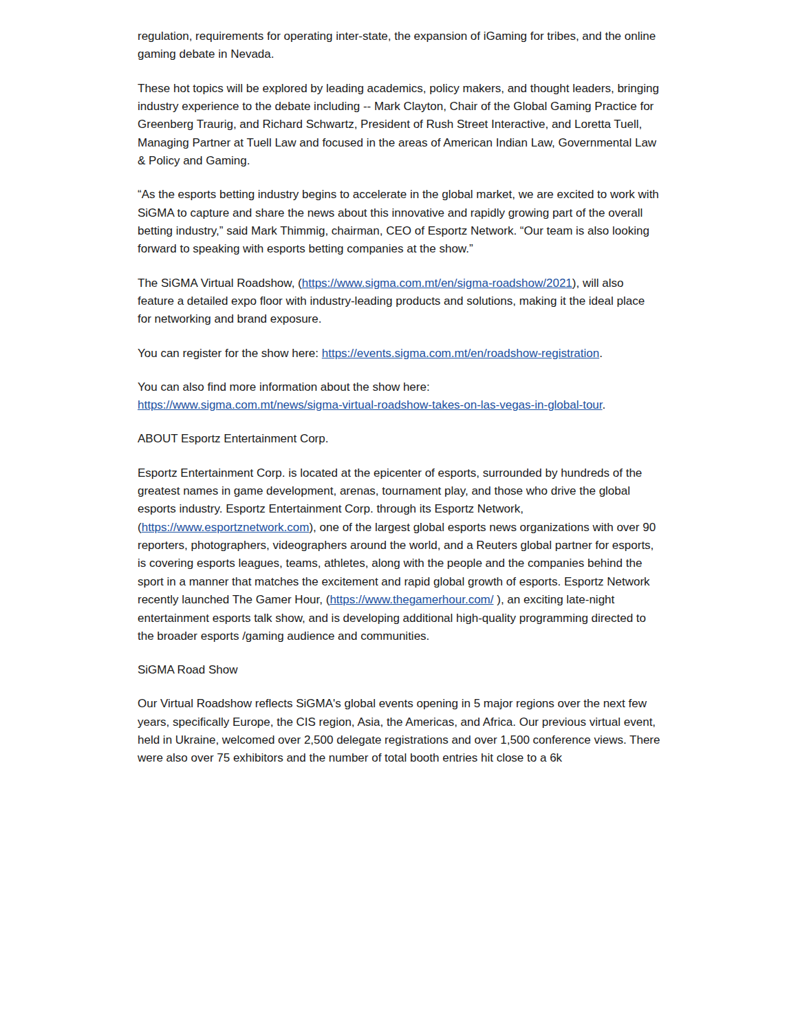regulation, requirements for operating inter-state, the expansion of iGaming for tribes, and the online gaming debate in Nevada.
These hot topics will be explored by leading academics, policy makers, and thought leaders, bringing industry experience to the debate including -- Mark Clayton, Chair of the Global Gaming Practice for Greenberg Traurig, and Richard Schwartz, President of Rush Street Interactive, and Loretta Tuell, Managing Partner at Tuell Law and focused in the areas of American Indian Law, Governmental Law & Policy and Gaming.
“As the esports betting industry begins to accelerate in the global market, we are excited to work with SiGMA to capture and share the news about this innovative and rapidly growing part of the overall betting industry,” said Mark Thimmig, chairman, CEO of Esportz Network. “Our team is also looking forward to speaking with esports betting companies at the show.”
The SiGMA Virtual Roadshow, (https://www.sigma.com.mt/en/sigma-roadshow/2021), will also feature a detailed expo floor with industry-leading products and solutions, making it the ideal place for networking and brand exposure.
You can register for the show here: https://events.sigma.com.mt/en/roadshow-registration.
You can also find more information about the show here:
https://www.sigma.com.mt/news/sigma-virtual-roadshow-takes-on-las-vegas-in-global-tour.
ABOUT Esportz Entertainment Corp.
Esportz Entertainment Corp. is located at the epicenter of esports, surrounded by hundreds of the greatest names in game development, arenas, tournament play, and those who drive the global esports industry. Esportz Entertainment Corp. through its Esportz Network, (https://www.esportznetwork.com), one of the largest global esports news organizations with over 90 reporters, photographers, videographers around the world, and a Reuters global partner for esports, is covering esports leagues, teams, athletes, along with the people and the companies behind the sport in a manner that matches the excitement and rapid global growth of esports. Esportz Network recently launched The Gamer Hour, (https://www.thegamerhour.com/ ), an exciting late-night entertainment esports talk show, and is developing additional high-quality programming directed to the broader esports /gaming audience and communities.
SiGMA Road Show
Our Virtual Roadshow reflects SiGMA's global events opening in 5 major regions over the next few years, specifically Europe, the CIS region, Asia, the Americas, and Africa. Our previous virtual event, held in Ukraine, welcomed over 2,500 delegate registrations and over 1,500 conference views. There were also over 75 exhibitors and the number of total booth entries hit close to a 6k